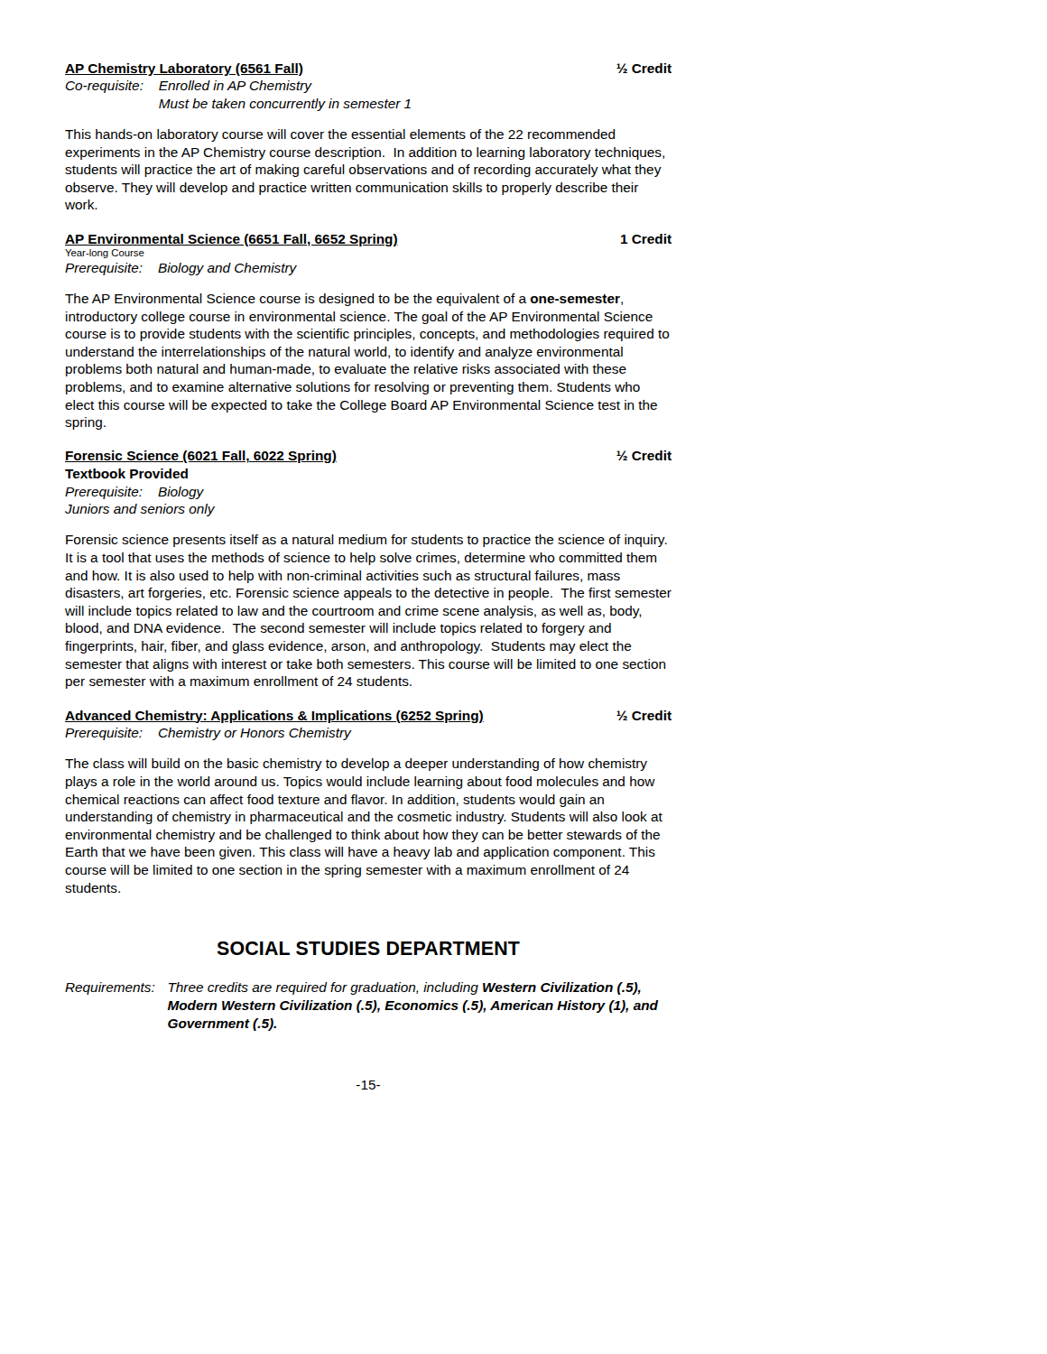AP Chemistry Laboratory (6561 Fall) ½ Credit
| Co-requisite: | Enrolled in AP Chemistry |
| | Must be taken concurrently in semester 1 |
This hands-on laboratory course will cover the essential elements of the 22 recommended experiments in the AP Chemistry course description. In addition to learning laboratory techniques, students will practice the art of making careful observations and of recording accurately what they observe. They will develop and practice written communication skills to properly describe their work.
AP Environmental Science (6651 Fall, 6652 Spring) 1 Credit
Year-long Course
| Prerequisite: | Biology and Chemistry |
The AP Environmental Science course is designed to be the equivalent of a one-semester, introductory college course in environmental science. The goal of the AP Environmental Science course is to provide students with the scientific principles, concepts, and methodologies required to understand the interrelationships of the natural world, to identify and analyze environmental problems both natural and human-made, to evaluate the relative risks associated with these problems, and to examine alternative solutions for resolving or preventing them. Students who elect this course will be expected to take the College Board AP Environmental Science test in the spring.
Forensic Science (6021 Fall, 6022 Spring) ½ Credit
Textbook Provided
| Prerequisite: | Biology |
Juniors and seniors only
Forensic science presents itself as a natural medium for students to practice the science of inquiry. It is a tool that uses the methods of science to help solve crimes, determine who committed them and how. It is also used to help with non-criminal activities such as structural failures, mass disasters, art forgeries, etc. Forensic science appeals to the detective in people. The first semester will include topics related to law and the courtroom and crime scene analysis, as well as, body, blood, and DNA evidence. The second semester will include topics related to forgery and fingerprints, hair, fiber, and glass evidence, arson, and anthropology. Students may elect the semester that aligns with interest or take both semesters. This course will be limited to one section per semester with a maximum enrollment of 24 students.
Advanced Chemistry: Applications & Implications (6252 Spring) ½ Credit
| Prerequisite: | Chemistry or Honors Chemistry |
The class will build on the basic chemistry to develop a deeper understanding of how chemistry plays a role in the world around us. Topics would include learning about food molecules and how chemical reactions can affect food texture and flavor. In addition, students would gain an understanding of chemistry in pharmaceutical and the cosmetic industry. Students will also look at environmental chemistry and be challenged to think about how they can be better stewards of the Earth that we have been given. This class will have a heavy lab and application component. This course will be limited to one section in the spring semester with a maximum enrollment of 24 students.
SOCIAL STUDIES DEPARTMENT
| Requirements: | Three credits are required for graduation, including Western Civilization (.5), Modern Western Civilization (.5), Economics (.5), American History (1), and Government (.5). |
-15-